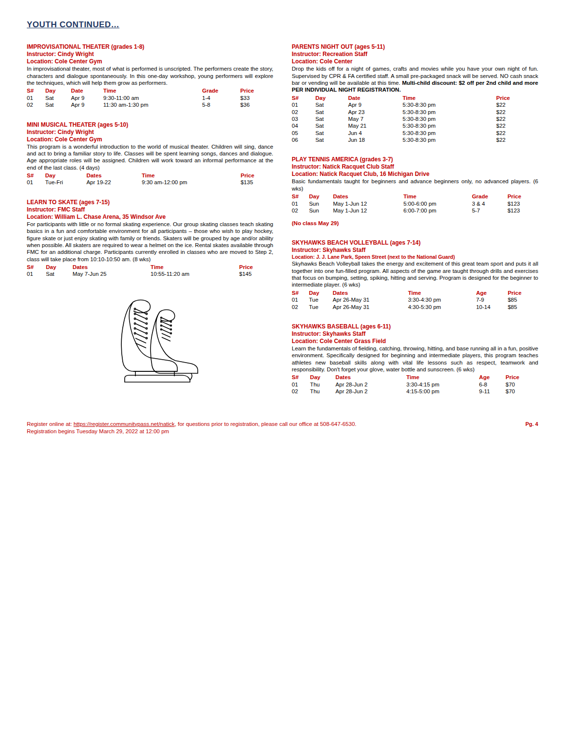YOUTH CONTINUED…
IMPROVISATIONAL THEATER (grades 1-8)
Instructor: Cindy Wright
Location: Cole Center Gym
In improvisational theater, most of what is performed is unscripted. The performers create the story, characters and dialogue spontaneously. In this one-day workshop, young performers will explore the techniques, which will help them grow as performers.
| S# | Day | Date | Time | Grade | Price |
| --- | --- | --- | --- | --- | --- |
| 01 | Sat | Apr 9 | 9:30-11:00 am | 1-4 | $33 |
| 02 | Sat | Apr 9 | 11:30 am-1:30 pm | 5-8 | $36 |
MINI MUSICAL THEATER (ages 5-10)
Instructor: Cindy Wright
Location: Cole Center Gym
This program is a wonderful introduction to the world of musical theater. Children will sing, dance and act to bring a familiar story to life. Classes will be spent learning songs, dances and dialogue. Age appropriate roles will be assigned. Children will work toward an informal performance at the end of the last class. (4 days)
| S# | Day | Dates | Time | Price |
| --- | --- | --- | --- | --- |
| 01 | Tue-Fri | Apr 19-22 | 9:30 am-12:00 pm | $135 |
LEARN TO SKATE (ages 7-15)
Instructor: FMC Staff
Location: William L. Chase Arena, 35 Windsor Ave
For participants with little or no formal skating experience. Our group skating classes teach skating basics in a fun and comfortable environment for all participants – those who wish to play hockey, figure skate or just enjoy skating with family or friends. Skaters will be grouped by age and/or ability when possible. All skaters are required to wear a helmet on the ice. Rental skates available through FMC for an additional charge. Participants currently enrolled in classes who are moved to Step 2, class will take place from 10:10-10:50 am. (8 wks)
| S# | Day | Dates | Time | Price |
| --- | --- | --- | --- | --- |
| 01 | Sat | May 7-Jun 25 | 10:55-11:20 am | $145 |
PARENTS NIGHT OUT (ages 5-11)
Instructor: Recreation Staff
Location: Cole Center
Drop the kids off for a night of games, crafts and movies while you have your own night of fun. Supervised by CPR & FA certified staff. A small pre-packaged snack will be served. NO cash snack bar or vending will be available at this time. Multi-child discount: $2 off per 2nd child and more PER INDIVIDUAL NIGHT REGISTRATION.
| S# | Day | Date | Time | Price |
| --- | --- | --- | --- | --- |
| 01 | Sat | Apr 9 | 5:30-8:30 pm | $22 |
| 02 | Sat | Apr 23 | 5:30-8:30 pm | $22 |
| 03 | Sat | May 7 | 5:30-8:30 pm | $22 |
| 04 | Sat | May 21 | 5:30-8:30 pm | $22 |
| 05 | Sat | Jun 4 | 5:30-8:30 pm | $22 |
| 06 | Sat | Jun 18 | 5:30-8:30 pm | $22 |
PLAY TENNIS AMERICA (grades 3-7)
Instructor: Natick Racquet Club Staff
Location: Natick Racquet Club, 16 Michigan Drive
Basic fundamentals taught for beginners and advance beginners only, no advanced players. (6 wks)
| S# | Day | Dates | Time | Grade | Price |
| --- | --- | --- | --- | --- | --- |
| 01 | Sun | May 1-Jun 12 | 5:00-6:00 pm | 3 & 4 | $123 |
| 02 | Sun | May 1-Jun 12 | 6:00-7:00 pm | 5-7 | $123 |
(No class May 29)
SKYHAWKS BEACH VOLLEYBALL (ages 7-14)
Instructor: Skyhawks Staff
Location: J. J. Lane Park, Speen Street (next to the National Guard)
Skyhawks Beach Volleyball takes the energy and excitement of this great team sport and puts it all together into one fun-filled program. All aspects of the game are taught through drills and exercises that focus on bumping, setting, spiking, hitting and serving. Program is designed for the beginner to intermediate player. (6 wks)
| S# | Day | Dates | Time | Age | Price |
| --- | --- | --- | --- | --- | --- |
| 01 | Tue | Apr 26-May 31 | 3:30-4:30 pm | 7-9 | $85 |
| 02 | Tue | Apr 26-May 31 | 4:30-5:30 pm | 10-14 | $85 |
SKYHAWKS BASEBALL (ages 6-11)
Instructor: Skyhawks Staff
Location: Cole Center Grass Field
Learn the fundamentals of fielding, catching, throwing, hitting, and base running all in a fun, positive environment. Specifically designed for beginning and intermediate players, this program teaches athletes new baseball skills along with vital life lessons such as respect, teamwork and responsibility. Don't forget your glove, water bottle and sunscreen. (6 wks)
| S# | Day | Dates | Time | Age | Price |
| --- | --- | --- | --- | --- | --- |
| 01 | Thu | Apr 28-Jun 2 | 3:30-4:15 pm | 6-8 | $70 |
| 02 | Thu | Apr 28-Jun 2 | 4:15-5:00 pm | 9-11 | $70 |
Pg. 4 Register online at: https://register.communitypass.net/natick, for questions prior to registration, please call our office at 508-647-6530.
Registration begins Tuesday March 29, 2022 at 12:00 pm